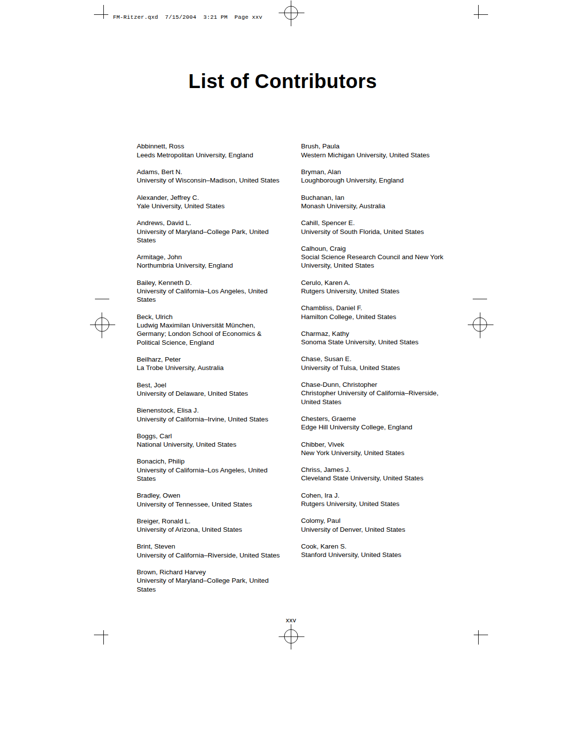FM-Ritzer.qxd 7/15/2004 3:21 PM Page xxv
List of Contributors
Abbinnett, Ross Leeds Metropolitan University, England
Adams, Bert N. University of Wisconsin–Madison, United States
Alexander, Jeffrey C. Yale University, United States
Andrews, David L. University of Maryland–College Park, United States
Armitage, John Northumbria University, England
Bailey, Kenneth D. University of California–Los Angeles, United States
Beck, Ulrich Ludwig Maximilan Universität München, Germany; London School of Economics & Political Science, England
Beilharz, Peter La Trobe University, Australia
Best, Joel University of Delaware, United States
Bienenstock, Elisa J. University of California–Irvine, United States
Boggs, Carl National University, United States
Bonacich, Philip University of California–Los Angeles, United States
Bradley, Owen University of Tennessee, United States
Breiger, Ronald L. University of Arizona, United States
Brint, Steven University of California–Riverside, United States
Brown, Richard Harvey University of Maryland–College Park, United States
Brush, Paula Western Michigan University, United States
Bryman, Alan Loughborough University, England
Buchanan, Ian Monash University, Australia
Cahill, Spencer E. University of South Florida, United States
Calhoun, Craig Social Science Research Council and New York University, United States
Cerulo, Karen A. Rutgers University, United States
Chambliss, Daniel F. Hamilton College, United States
Charmaz, Kathy Sonoma State University, United States
Chase, Susan E. University of Tulsa, United States
Chase-Dunn, Christopher Christopher University of California–Riverside, United States
Chesters, Graeme Edge Hill University College, England
Chibber, Vivek New York University, United States
Chriss, James J. Cleveland State University, United States
Cohen, Ira J. Rutgers University, United States
Colomy, Paul University of Denver, United States
Cook, Karen S. Stanford University, United States
xxv